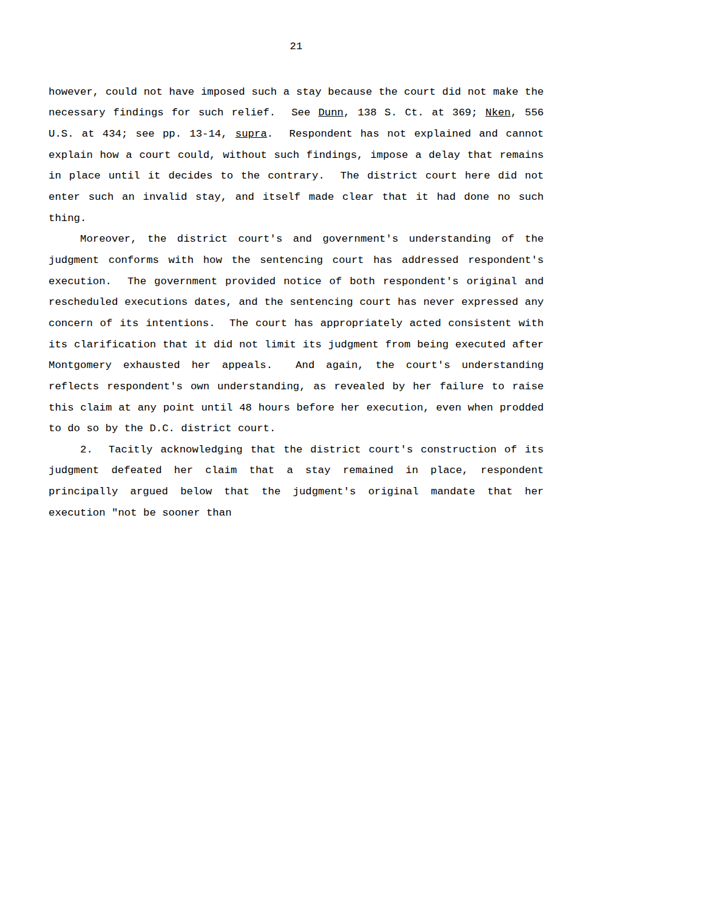21
however, could not have imposed such a stay because the court did not make the necessary findings for such relief. See Dunn, 138 S. Ct. at 369; Nken, 556 U.S. at 434; see pp. 13-14, supra. Respondent has not explained and cannot explain how a court could, without such findings, impose a delay that remains in place until it decides to the contrary. The district court here did not enter such an invalid stay, and itself made clear that it had done no such thing.
Moreover, the district court's and government's understanding of the judgment conforms with how the sentencing court has addressed respondent's execution. The government provided notice of both respondent's original and rescheduled executions dates, and the sentencing court has never expressed any concern of its intentions. The court has appropriately acted consistent with its clarification that it did not limit its judgment from being executed after Montgomery exhausted her appeals. And again, the court's understanding reflects respondent's own understanding, as revealed by her failure to raise this claim at any point until 48 hours before her execution, even when prodded to do so by the D.C. district court.
2. Tacitly acknowledging that the district court's construction of its judgment defeated her claim that a stay remained in place, respondent principally argued below that the judgment's original mandate that her execution "not be sooner than